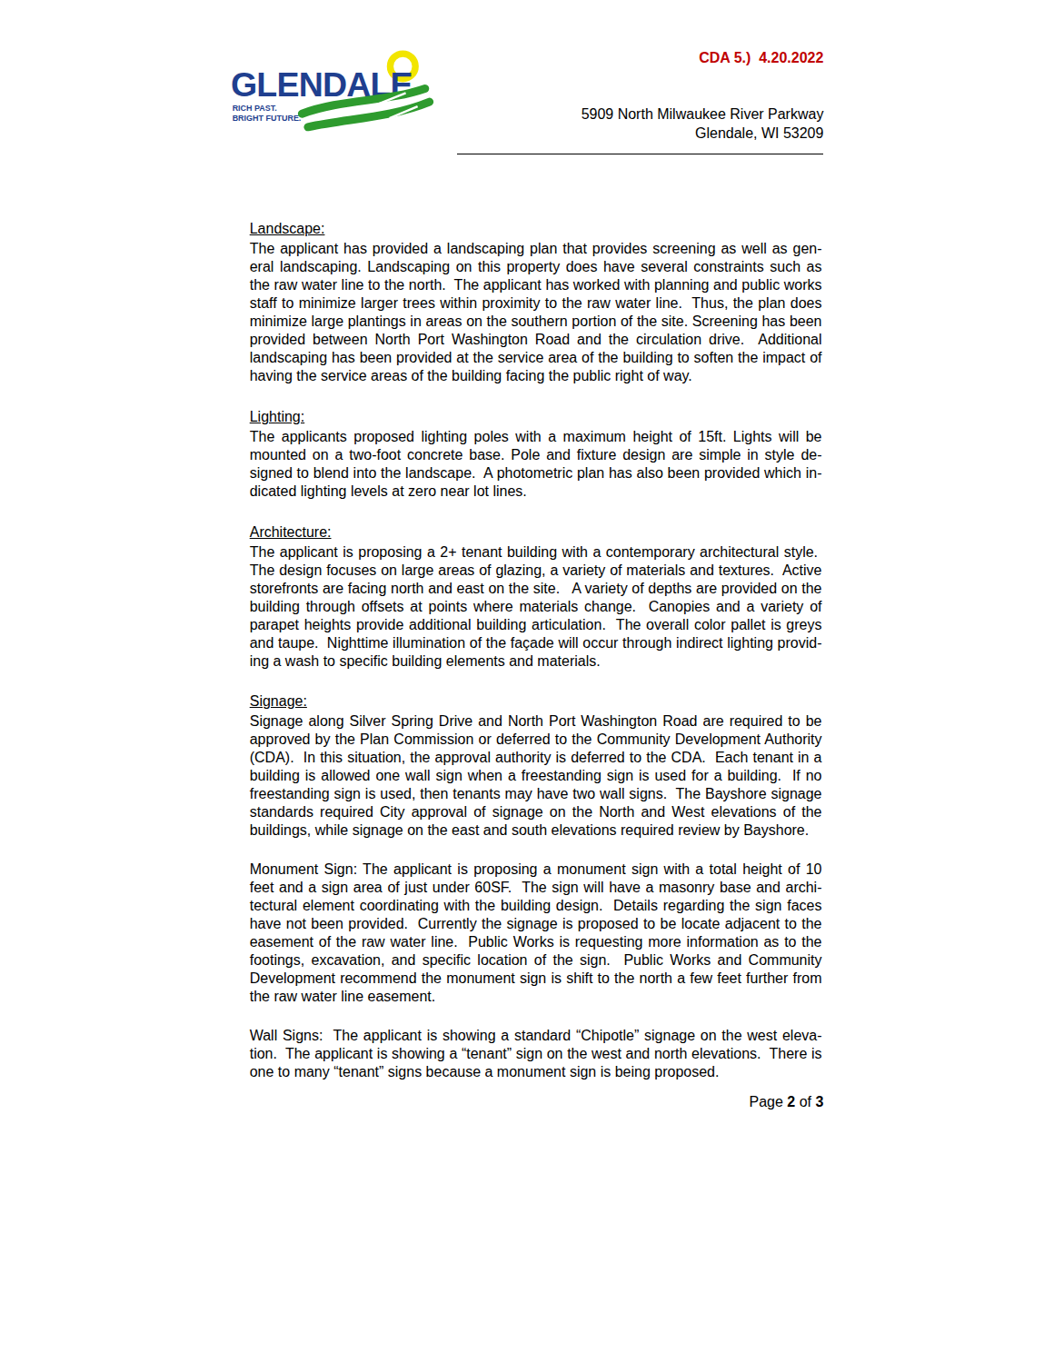GLENDALE RICH PAST. BRIGHT FUTURE.
CDA 5.) 4.20.2022
5909 North Milwaukee River Parkway
Glendale, WI 53209
Landscape:
The applicant has provided a landscaping plan that provides screening as well as general landscaping. Landscaping on this property does have several constraints such as the raw water line to the north. The applicant has worked with planning and public works staff to minimize larger trees within proximity to the raw water line. Thus, the plan does minimize large plantings in areas on the southern portion of the site. Screening has been provided between North Port Washington Road and the circulation drive. Additional landscaping has been provided at the service area of the building to soften the impact of having the service areas of the building facing the public right of way.
Lighting:
The applicants proposed lighting poles with a maximum height of 15ft. Lights will be mounted on a two-foot concrete base. Pole and fixture design are simple in style designed to blend into the landscape. A photometric plan has also been provided which indicated lighting levels at zero near lot lines.
Architecture:
The applicant is proposing a 2+ tenant building with a contemporary architectural style. The design focuses on large areas of glazing, a variety of materials and textures. Active storefronts are facing north and east on the site. A variety of depths are provided on the building through offsets at points where materials change. Canopies and a variety of parapet heights provide additional building articulation. The overall color pallet is greys and taupe. Nighttime illumination of the façade will occur through indirect lighting providing a wash to specific building elements and materials.
Signage:
Signage along Silver Spring Drive and North Port Washington Road are required to be approved by the Plan Commission or deferred to the Community Development Authority (CDA). In this situation, the approval authority is deferred to the CDA. Each tenant in a building is allowed one wall sign when a freestanding sign is used for a building. If no freestanding sign is used, then tenants may have two wall signs. The Bayshore signage standards required City approval of signage on the North and West elevations of the buildings, while signage on the east and south elevations required review by Bayshore.
Monument Sign: The applicant is proposing a monument sign with a total height of 10 feet and a sign area of just under 60SF. The sign will have a masonry base and architectural element coordinating with the building design. Details regarding the sign faces have not been provided. Currently the signage is proposed to be locate adjacent to the easement of the raw water line. Public Works is requesting more information as to the footings, excavation, and specific location of the sign. Public Works and Community Development recommend the monument sign is shift to the north a few feet further from the raw water line easement.
Wall Signs: The applicant is showing a standard “Chipotle” signage on the west elevation. The applicant is showing a “tenant” sign on the west and north elevations. There is one to many “tenant” signs because a monument sign is being proposed.
Page 2 of 3